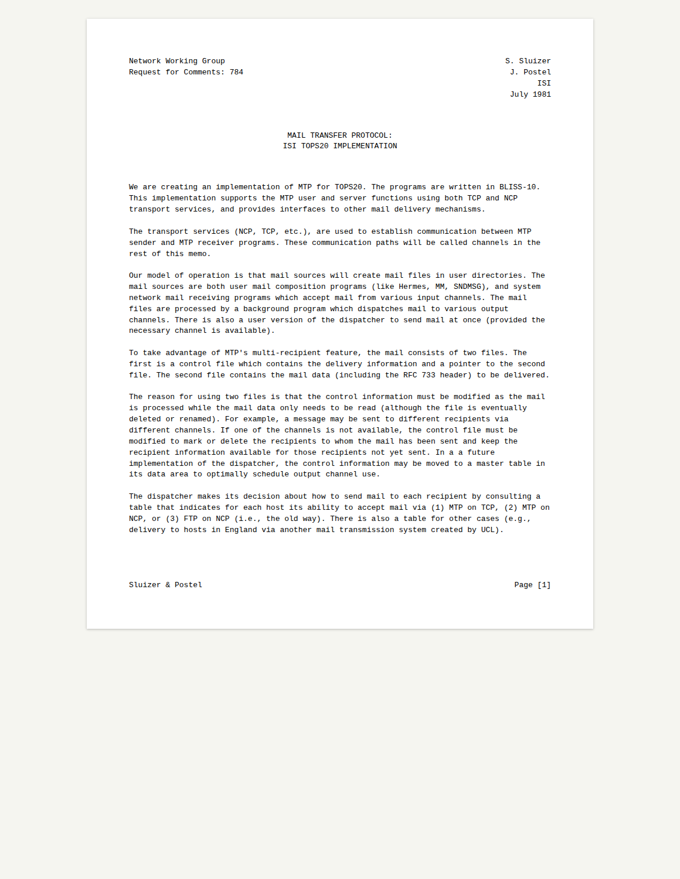Network Working Group
Request for Comments: 784 S. Sluizer
J. Postel
ISI
July 1981
MAIL TRANSFER PROTOCOL:
ISI TOPS20 IMPLEMENTATION
We are creating an implementation of MTP for TOPS20. The programs are written in BLISS-10. This implementation supports the MTP user and server functions using both TCP and NCP transport services, and provides interfaces to other mail delivery mechanisms.
The transport services (NCP, TCP, etc.), are used to establish communication between MTP sender and MTP receiver programs. These communication paths will be called channels in the rest of this memo.
Our model of operation is that mail sources will create mail files in user directories. The mail sources are both user mail composition programs (like Hermes, MM, SNDMSG), and system network mail receiving programs which accept mail from various input channels. The mail files are processed by a background program which dispatches mail to various output channels. There is also a user version of the dispatcher to send mail at once (provided the necessary channel is available).
To take advantage of MTP's multi-recipient feature, the mail consists of two files. The first is a control file which contains the delivery information and a pointer to the second file. The second file contains the mail data (including the RFC 733 header) to be delivered.
The reason for using two files is that the control information must be modified as the mail is processed while the mail data only needs to be read (although the file is eventually deleted or renamed). For example, a message may be sent to different recipients via different channels. If one of the channels is not available, the control file must be modified to mark or delete the recipients to whom the mail has been sent and keep the recipient information available for those recipients not yet sent. In a a future implementation of the dispatcher, the control information may be moved to a master table in its data area to optimally schedule output channel use.
The dispatcher makes its decision about how to send mail to each recipient by consulting a table that indicates for each host its ability to accept mail via (1) MTP on TCP, (2) MTP on NCP, or (3) FTP on NCP (i.e., the old way). There is also a table for other cases (e.g., delivery to hosts in England via another mail transmission system created by UCL).
Sluizer & Postel Page [1]